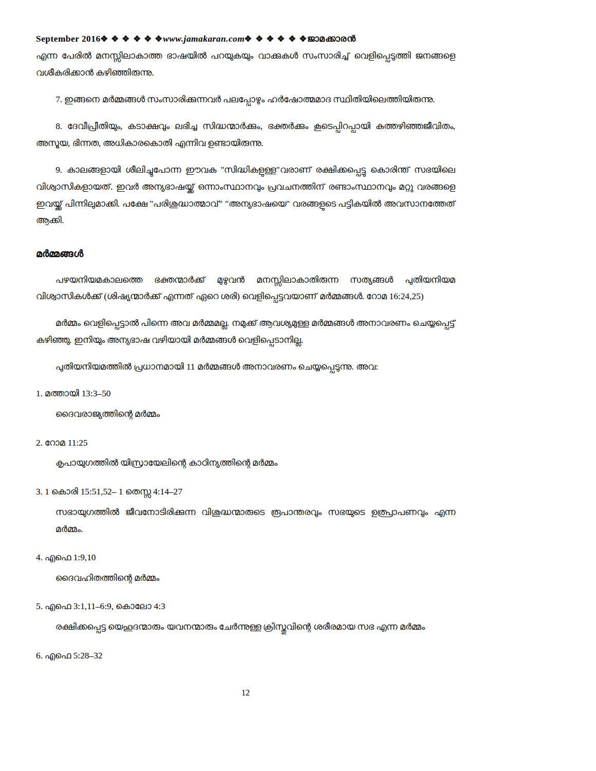September 2016❖ ❖ ❖ ❖ ❖ ❖www.jamakaran.com❖ ❖ ❖ ❖ ❖ ❖ജാമക്കാരൻ
എന്ന പേരിൽ മനസ്സിലാകാത്ത ഭാഷയിൽ പറയുകയും വാക്കുകൾ സംസാരിച്ച് വെളിപ്പെടുത്തി ജനങ്ങളെ വശീകരിക്കാൻ കഴിഞ്ഞിരുന്നു.
7. ഇങ്ങനെ മർമ്മങ്ങൾ സംസാരിക്കുന്നവർ പലപ്പോഴും ഹർഷോത്മമാദ സ്ഥിതിയിലെത്തിയിരുന്നു.
8. ദേവീപ്രീതിയും, കടാക്ഷവും ലഭിച്ച സിദ്ധന്മാർക്കും, ഭക്തർക്കും കൂടെപ്പിറപ്പായി കുത്തഴിഞ്ഞജീവിതം, അസൂയ, ഭിന്നത, അധികാരകൊതി എന്നിവ ഉണ്ടായിരുന്നു.
9. കാലങ്ങളായി ശീലിച്ചുപോന്ന ഈവക "സിദ്ധികളുള്ള"വരാണ് രക്ഷിക്കപ്പെട്ടു കൊരിന്ത് സഭയിലെ വിശ്വാസികളായത്. ഇവർ അന്യഭാഷയ്ക്ക് ഒന്നാംസ്ഥാനവും പ്രവചനത്തിന് രണ്ടാംസ്ഥാനവും മറ്റു വരങ്ങളെ ഇവയ്ക്ക് പിന്നിലുമാക്കി. പക്ഷേ "പരിശുദ്ധാത്മാവ്" "അന്യഭാഷയെ" വരങ്ങളുടെ പട്ടികയിൽ അവസാനത്തേത് ആക്കി.
മർമ്മങ്ങൾ
പഴയനിയമകാലത്തെ ഭക്തന്മാർക്ക് മുഴുവൻ മനസ്സിലാകാതിരുന്ന സത്യങ്ങൾ പുതിയനിയമ വിശ്വാസികൾക്ക് (ശിഷ്യന്മാർക്ക് എന്നത് ഏറെ ശരി) വെളിപ്പെട്ടവയാണ് മർമ്മങ്ങൾ. റോമ 16:24,25)
മർമ്മം വെളിപ്പെട്ടാൽ പിന്നെ അവ മർമ്മമല്ല. നമുക്ക് ആവശ്യമുള്ള മർമ്മങ്ങൾ അനാവരണം ചെയ്യപ്പെട്ട് കഴിഞ്ഞു. ഇനിയും അന്യഭാഷ വഴിയായി മർമ്മങ്ങൾ വെളിപ്പെടാനില്ല.
പുതിയനിയമത്തിൽ പ്രധാനമായി 11 മർമ്മങ്ങൾ അനാവരണം ചെയ്യപ്പെടുന്നു. അവ:
1. മത്തായി 13:3–50
ദൈവരാജ്യത്തിന്റെ മർമ്മം
2. റോമ 11:25
കൃപായുഗത്തിൽ യിസ്രായേലിന്റെ കാഠിന്യത്തിന്റെ മർമ്മം
3. 1 കൊരി 15:51,52– 1 തെസ്സ 4:14–27
സഭായുഗത്തിൽ ജീവനോടിരിക്കുന്ന വിശുദ്ധന്മാരുടെ രൂപാന്തരവും സഭയുടെ ഉത്പ്രാപണവും എന്ന മർമ്മം.
4. എഫെ 1:9,10
ദൈവഹിതത്തിന്റെ മർമ്മം
5. എഫെ 3:1,11–6:9, കൊലോ 4:3
രക്ഷിക്കപ്പെട്ട യെഹൂദന്മാരും യവനന്മാരും ചേർന്നുള്ള ക്രിസ്തുവിന്റെ ശരീരമായ സഭ എന്ന മർമ്മം
6. എഫെ 5:28–32
12